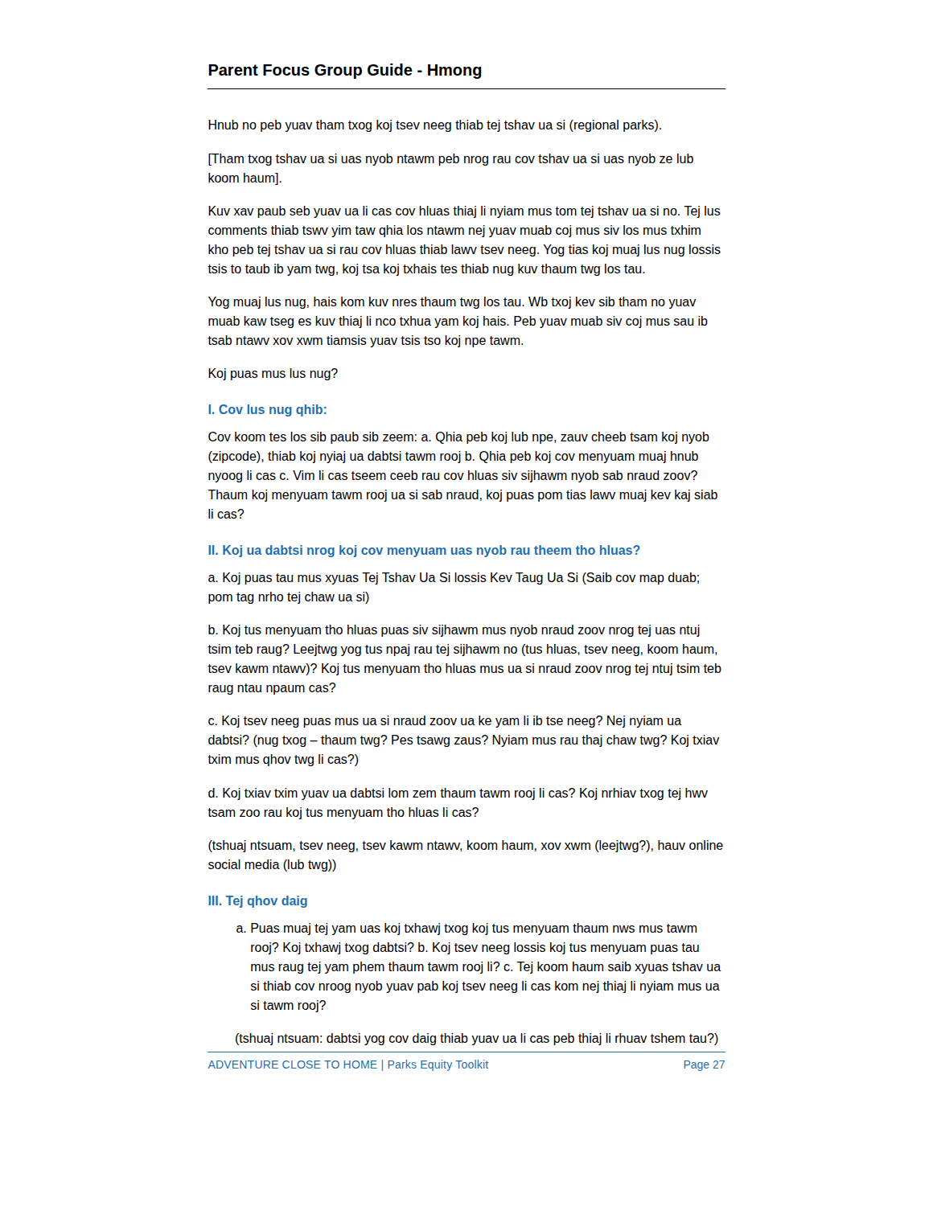Parent Focus Group Guide - Hmong
Hnub no peb yuav tham txog koj tsev neeg thiab tej tshav ua si (regional parks).
[Tham txog tshav ua si uas nyob ntawm peb nrog rau cov tshav ua si uas nyob ze lub koom haum].
Kuv xav paub seb yuav ua li cas cov hluas thiaj li nyiam mus tom tej tshav ua si no. Tej lus comments thiab tswv yim taw qhia los ntawm nej yuav muab coj mus siv los mus txhim kho peb tej tshav ua si rau cov hluas thiab lawv tsev neeg. Yog tias koj muaj lus nug lossis tsis to taub ib yam twg, koj tsa koj txhais tes thiab nug kuv thaum twg los tau.
Yog muaj lus nug, hais kom kuv nres thaum twg los tau. Wb txoj kev sib tham no yuav muab kaw tseg es kuv thiaj li nco txhua yam koj hais. Peb yuav muab siv coj mus sau ib tsab ntawv xov xwm tiamsis yuav tsis tso koj npe tawm.
Koj puas mus lus nug?
I. Cov lus nug qhib:
Cov koom tes los sib paub sib zeem: a. Qhia peb koj lub npe, zauv cheeb tsam koj nyob (zipcode), thiab koj nyiaj ua dabtsi tawm rooj b. Qhia peb koj cov menyuam muaj hnub nyoog li cas c. Vim li cas tseem ceeb rau cov hluas siv sijhawm nyob sab nraud zoov? Thaum koj menyuam tawm rooj ua si sab nraud, koj puas pom tias lawv muaj kev kaj siab li cas?
II. Koj ua dabtsi nrog koj cov menyuam uas nyob rau theem tho hluas?
a. Koj puas tau mus xyuas Tej Tshav Ua Si lossis Kev Taug Ua Si (Saib cov map duab; pom tag nrho tej chaw ua si)
b. Koj tus menyuam tho hluas puas siv sijhawm mus nyob nraud zoov nrog tej uas ntuj tsim teb raug? Leejtwg yog tus npaj rau tej sijhawm no (tus hluas, tsev neeg, koom haum, tsev kawm ntawv)? Koj tus menyuam tho hluas mus ua si nraud zoov nrog tej ntuj tsim teb raug ntau npaum cas?
c. Koj tsev neeg puas mus ua si nraud zoov ua ke yam li ib tse neeg? Nej nyiam ua dabtsi? (nug txog – thaum twg? Pes tsawg zaus? Nyiam mus rau thaj chaw twg? Koj txiav txim mus qhov twg li cas?)
d. Koj txiav txim yuav ua dabtsi lom zem thaum tawm rooj li cas? Koj nrhiav txog tej hwv tsam zoo rau koj tus menyuam tho hluas li cas?
(tshuaj ntsuam, tsev neeg, tsev kawm ntawv, koom haum, xov xwm (leejtwg?), hauv online social media (lub twg))
III. Tej qhov daig
Puas muaj tej yam uas koj txhawj txog koj tus menyuam thaum nws mus tawm rooj? Koj txhawj txog dabtsi? b. Koj tsev neeg lossis koj tus menyuam puas tau mus raug tej yam phem thaum tawm rooj li? c. Tej koom haum saib xyuas tshav ua si thiab cov nroog nyob yuav pab koj tsev neeg li cas kom nej thiaj li nyiam mus ua si tawm rooj?
(tshuaj ntsuam: dabtsi yog cov daig thiab yuav ua li cas peb thiaj li rhuav tshem tau?)
ADVENTURE CLOSE TO HOME | Parks Equity Toolkit
Page 27